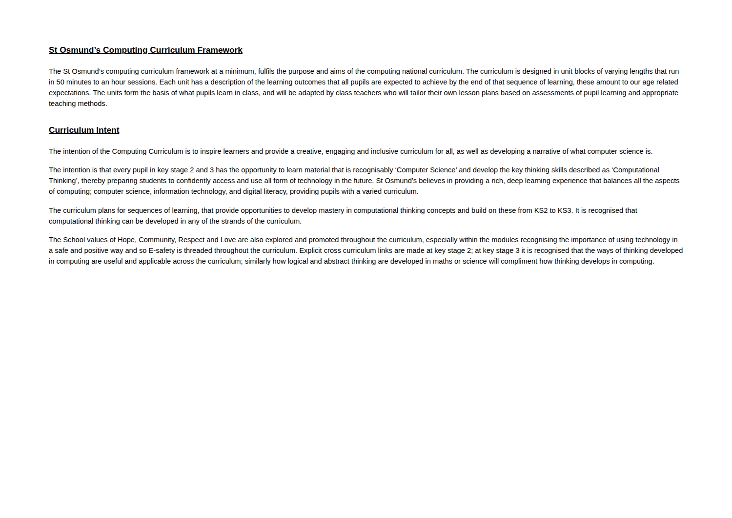St Osmund’s Computing Curriculum Framework
The St Osmund’s computing curriculum framework at a minimum, fulfils the purpose and aims of the computing national curriculum. The curriculum is designed in unit blocks of varying lengths that run in 50 minutes to an hour sessions. Each unit has a description of the learning outcomes that all pupils are expected to achieve by the end of that sequence of learning, these amount to our age related expectations. The units form the basis of what pupils learn in class, and will be adapted by class teachers who will tailor their own lesson plans based on assessments of pupil learning and appropriate teaching methods.
Curriculum Intent
The intention of the Computing Curriculum is to inspire learners and provide a creative, engaging and inclusive curriculum for all, as well as developing a narrative of what computer science is.
The intention is that every pupil in key stage 2 and 3 has the opportunity to learn material that is recognisably ‘Computer Science’ and develop the key thinking skills described as ‘Computational Thinking’, thereby preparing students to confidently access and use all form of technology in the future. St Osmund’s believes in providing a rich, deep learning experience that balances all the aspects of computing; computer science, information technology, and digital literacy, providing pupils with a varied curriculum.
The curriculum plans for sequences of learning, that provide opportunities to develop mastery in computational thinking concepts and build on these from KS2 to KS3. It is recognised that computational thinking can be developed in any of the strands of the curriculum.
The School values of Hope, Community, Respect and Love are also explored and promoted throughout the curriculum, especially within the modules recognising the importance of using technology in a safe and positive way and so E-safety is threaded throughout the curriculum. Explicit cross curriculum links are made at key stage 2; at key stage 3 it is recognised that the ways of thinking developed in computing are useful and applicable across the curriculum; similarly how logical and abstract thinking are developed in maths or science will compliment how thinking develops in computing.